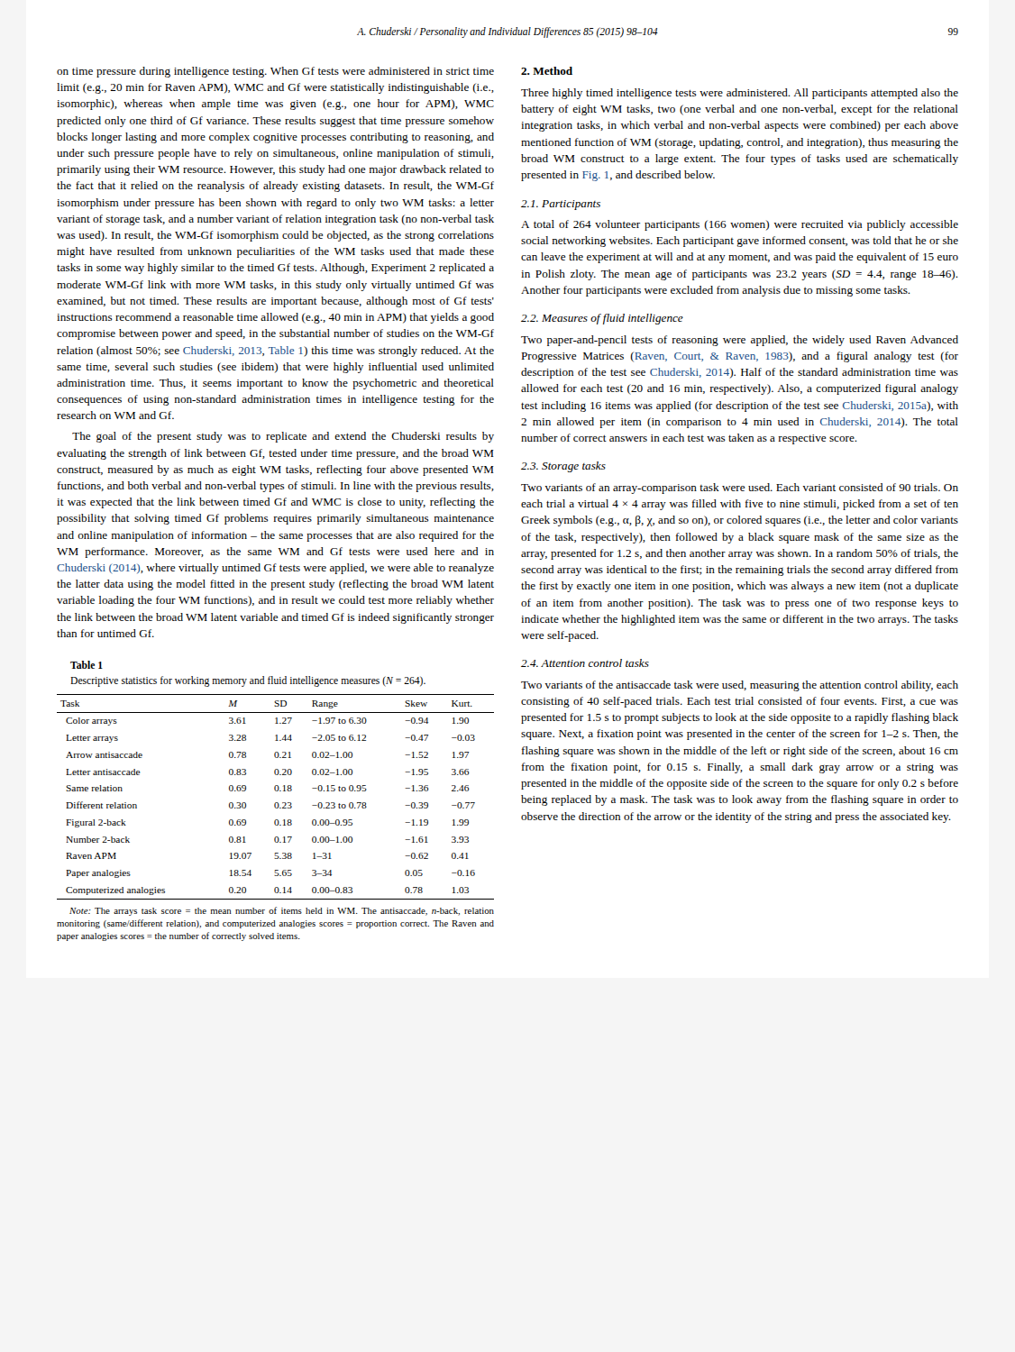A. Chuderski / Personality and Individual Differences 85 (2015) 98–104 99
on time pressure during intelligence testing. When Gf tests were administered in strict time limit (e.g., 20 min for Raven APM), WMC and Gf were statistically indistinguishable (i.e., isomorphic), whereas when ample time was given (e.g., one hour for APM), WMC predicted only one third of Gf variance. These results suggest that time pressure somehow blocks longer lasting and more complex cognitive processes contributing to reasoning, and under such pressure people have to rely on simultaneous, online manipulation of stimuli, primarily using their WM resource. However, this study had one major drawback related to the fact that it relied on the reanalysis of already existing datasets. In result, the WM-Gf isomorphism under pressure has been shown with regard to only two WM tasks: a letter variant of storage task, and a number variant of relation integration task (no non-verbal task was used). In result, the WM-Gf isomorphism could be objected, as the strong correlations might have resulted from unknown peculiarities of the WM tasks used that made these tasks in some way highly similar to the timed Gf tests. Although, Experiment 2 replicated a moderate WM-Gf link with more WM tasks, in this study only virtually untimed Gf was examined, but not timed. These results are important because, although most of Gf tests' instructions recommend a reasonable time allowed (e.g., 40 min in APM) that yields a good compromise between power and speed, in the substantial number of studies on the WM-Gf relation (almost 50%; see Chuderski, 2013, Table 1) this time was strongly reduced. At the same time, several such studies (see ibidem) that were highly influential used unlimited administration time. Thus, it seems important to know the psychometric and theoretical consequences of using non-standard administration times in intelligence testing for the research on WM and Gf.
The goal of the present study was to replicate and extend the Chuderski results by evaluating the strength of link between Gf, tested under time pressure, and the broad WM construct, measured by as much as eight WM tasks, reflecting four above presented WM functions, and both verbal and non-verbal types of stimuli. In line with the previous results, it was expected that the link between timed Gf and WMC is close to unity, reflecting the possibility that solving timed Gf problems requires primarily simultaneous maintenance and online manipulation of information – the same processes that are also required for the WM performance. Moreover, as the same WM and Gf tests were used here and in Chuderski (2014), where virtually untimed Gf tests were applied, we were able to reanalyze the latter data using the model fitted in the present study (reflecting the broad WM latent variable loading the four WM functions), and in result we could test more reliably whether the link between the broad WM latent variable and timed Gf is indeed significantly stronger than for untimed Gf.
Table 1
Descriptive statistics for working memory and fluid intelligence measures (N = 264).
| Task | M | SD | Range | Skew | Kurt. |
| --- | --- | --- | --- | --- | --- |
| Color arrays | 3.61 | 1.27 | −1.97 to 6.30 | −0.94 | 1.90 |
| Letter arrays | 3.28 | 1.44 | −2.05 to 6.12 | −0.47 | −0.03 |
| Arrow antisaccade | 0.78 | 0.21 | 0.02–1.00 | −1.52 | 1.97 |
| Letter antisaccade | 0.83 | 0.20 | 0.02–1.00 | −1.95 | 3.66 |
| Same relation | 0.69 | 0.18 | −0.15 to 0.95 | −1.36 | 2.46 |
| Different relation | 0.30 | 0.23 | −0.23 to 0.78 | −0.39 | −0.77 |
| Figural 2-back | 0.69 | 0.18 | 0.00–0.95 | −1.19 | 1.99 |
| Number 2-back | 0.81 | 0.17 | 0.00–1.00 | −1.61 | 3.93 |
| Raven APM | 19.07 | 5.38 | 1–31 | −0.62 | 0.41 |
| Paper analogies | 18.54 | 5.65 | 3–34 | 0.05 | −0.16 |
| Computerized analogies | 0.20 | 0.14 | 0.00–0.83 | 0.78 | 1.03 |
Note: The arrays task score = the mean number of items held in WM. The antisaccade, n-back, relation monitoring (same/different relation), and computerized analogies scores = proportion correct. The Raven and paper analogies scores = the number of correctly solved items.
2. Method
Three highly timed intelligence tests were administered. All participants attempted also the battery of eight WM tasks, two (one verbal and one non-verbal, except for the relational integration tasks, in which verbal and non-verbal aspects were combined) per each above mentioned function of WM (storage, updating, control, and integration), thus measuring the broad WM construct to a large extent. The four types of tasks used are schematically presented in Fig. 1, and described below.
2.1. Participants
A total of 264 volunteer participants (166 women) were recruited via publicly accessible social networking websites. Each participant gave informed consent, was told that he or she can leave the experiment at will and at any moment, and was paid the equivalent of 15 euro in Polish zloty. The mean age of participants was 23.2 years (SD = 4.4, range 18–46). Another four participants were excluded from analysis due to missing some tasks.
2.2. Measures of fluid intelligence
Two paper-and-pencil tests of reasoning were applied, the widely used Raven Advanced Progressive Matrices (Raven, Court, & Raven, 1983), and a figural analogy test (for description of the test see Chuderski, 2014). Half of the standard administration time was allowed for each test (20 and 16 min, respectively). Also, a computerized figural analogy test including 16 items was applied (for description of the test see Chuderski, 2015a), with 2 min allowed per item (in comparison to 4 min used in Chuderski, 2014). The total number of correct answers in each test was taken as a respective score.
2.3. Storage tasks
Two variants of an array-comparison task were used. Each variant consisted of 90 trials. On each trial a virtual 4 × 4 array was filled with five to nine stimuli, picked from a set of ten Greek symbols (e.g., α, β, χ, and so on), or colored squares (i.e., the letter and color variants of the task, respectively), then followed by a black square mask of the same size as the array, presented for 1.2 s, and then another array was shown. In a random 50% of trials, the second array was identical to the first; in the remaining trials the second array differed from the first by exactly one item in one position, which was always a new item (not a duplicate of an item from another position). The task was to press one of two response keys to indicate whether the highlighted item was the same or different in the two arrays. The tasks were self-paced.
2.4. Attention control tasks
Two variants of the antisaccade task were used, measuring the attention control ability, each consisting of 40 self-paced trials. Each test trial consisted of four events. First, a cue was presented for 1.5 s to prompt subjects to look at the side opposite to a rapidly flashing black square. Next, a fixation point was presented in the center of the screen for 1–2 s. Then, the flashing square was shown in the middle of the left or right side of the screen, about 16 cm from the fixation point, for 0.15 s. Finally, a small dark gray arrow or a string was presented in the middle of the opposite side of the screen to the square for only 0.2 s before being replaced by a mask. The task was to look away from the flashing square in order to observe the direction of the arrow or the identity of the string and press the associated key.